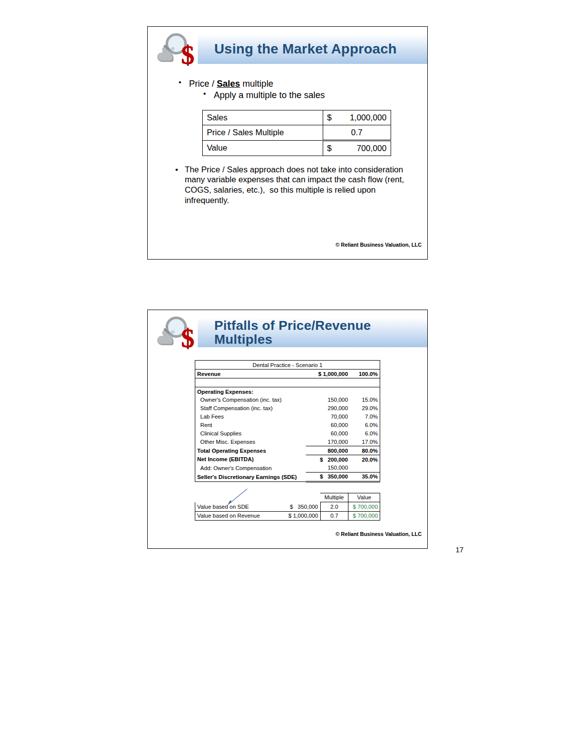$
Using the Market Approach
Price / Sales multiple
Apply a multiple to the sales
| Sales | $ 1,000,000 |
| Price / Sales Multiple | 0.7 |
| Value | $ 700,000 |
The Price / Sales approach does not take into consideration many variable expenses that can impact the cash flow (rent, COGS, salaries, etc.), so this multiple is relied upon infrequently.
© Reliant Business Valuation, LLC
$
Pitfalls of Price/Revenue Multiples
| Dental Practice - Scenario 1 |
| Revenue | $ 1,000,000 | 100.0% |
| Operating Expenses: | | |
| Owner's Compensation (inc. tax) | 150,000 | 15.0% |
| Staff Compensation (inc. tax) | 290,000 | 29.0% |
| Lab Fees | 70,000 | 7.0% |
| Rent | 60,000 | 6.0% |
| Clinical Supplies | 60,000 | 6.0% |
| Other Misc. Expenses | 170,000 | 17.0% |
| Total Operating Expenses | 800,000 | 80.0% |
| Net Income (EBITDA) | $ 200,000 | 20.0% |
| Add: Owner's Compensation | 150,000 | |
| Seller's Discretionary Earnings (SDE) | $ 350,000 | 35.0% |
| | | Multiple | Value |
| Value based on SDE | $ 350,000 | 2.0 | $ 700,000 |
| Value based on Revenue | $ 1,000,000 | 0.7 | $ 700,000 |
© Reliant Business Valuation, LLC
17